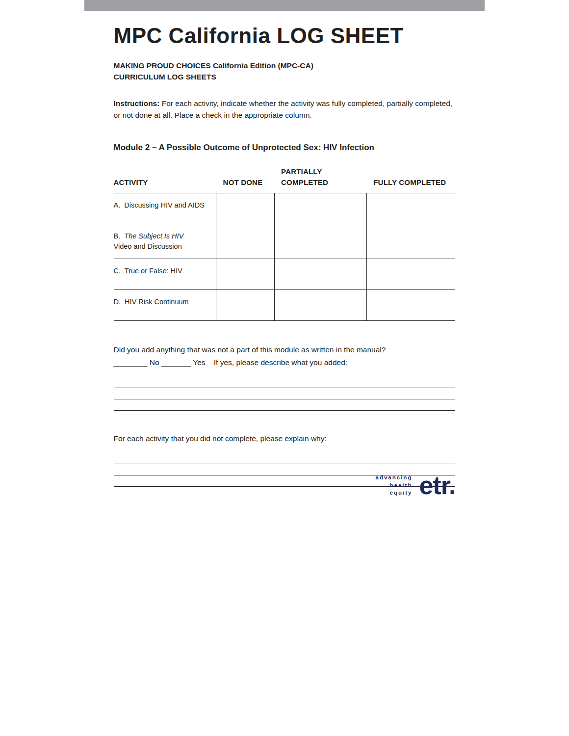MPC California LOG SHEET
MAKING PROUD CHOICES California Edition (MPC-CA)
CURRICULUM LOG SHEETS
Instructions: For each activity, indicate whether the activity was fully completed, partially completed, or not done at all. Place a check in the appropriate column.
Module 2 – A Possible Outcome of Unprotected Sex: HIV Infection
| ACTIVITY | NOT DONE | PARTIALLY COMPLETED | FULLY COMPLETED |
| --- | --- | --- | --- |
| A. Discussing HIV and AIDS | | | |
| B. The Subject Is HIV Video and Discussion | | | |
| C. True or False: HIV | | | |
| D. HIV Risk Continuum | | | |
Did you add anything that was not a part of this module as written in the manual?
________ No _______ Yes If yes, please describe what you added:
For each activity that you did not complete, please explain why:
advancing
health
equity
etr.